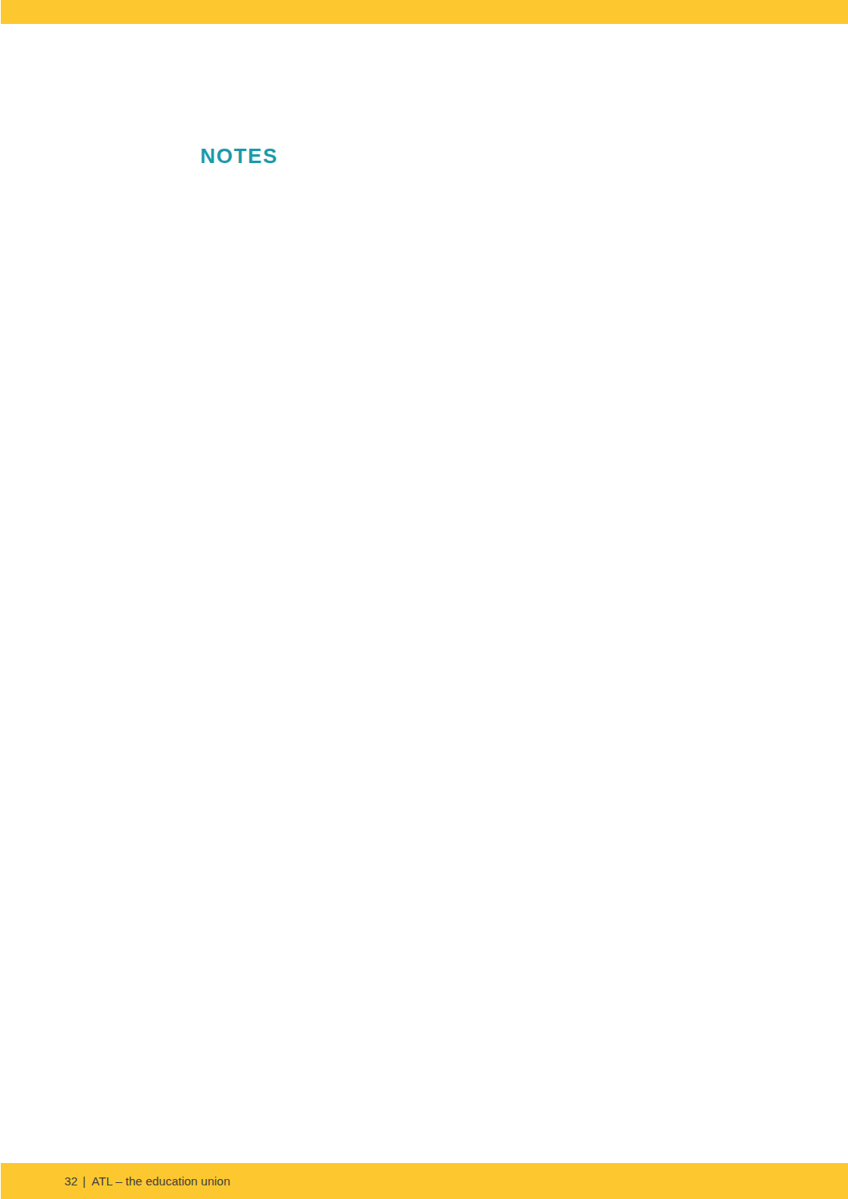Notes
32| ATL – the education union